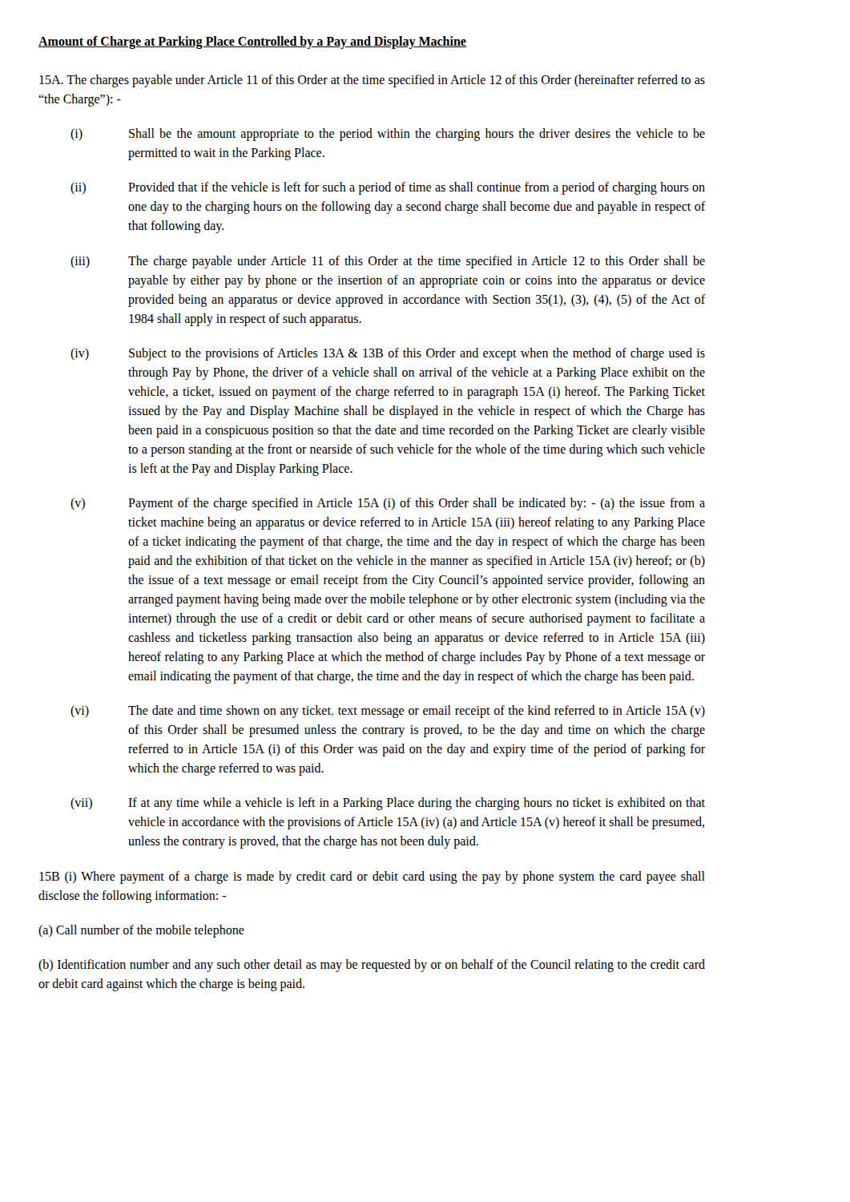Amount of Charge at Parking Place Controlled by a Pay and Display Machine
15A. The charges payable under Article 11 of this Order at the time specified in Article 12 of this Order (hereinafter referred to as “the Charge”): -
(i) Shall be the amount appropriate to the period within the charging hours the driver desires the vehicle to be permitted to wait in the Parking Place.
(ii) Provided that if the vehicle is left for such a period of time as shall continue from a period of charging hours on one day to the charging hours on the following day a second charge shall become due and payable in respect of that following day.
(iii) The charge payable under Article 11 of this Order at the time specified in Article 12 to this Order shall be payable by either pay by phone or the insertion of an appropriate coin or coins into the apparatus or device provided being an apparatus or device approved in accordance with Section 35(1), (3), (4), (5) of the Act of 1984 shall apply in respect of such apparatus.
(iv) Subject to the provisions of Articles 13A & 13B of this Order and except when the method of charge used is through Pay by Phone, the driver of a vehicle shall on arrival of the vehicle at a Parking Place exhibit on the vehicle, a ticket, issued on payment of the charge referred to in paragraph 15A (i) hereof. The Parking Ticket issued by the Pay and Display Machine shall be displayed in the vehicle in respect of which the Charge has been paid in a conspicuous position so that the date and time recorded on the Parking Ticket are clearly visible to a person standing at the front or nearside of such vehicle for the whole of the time during which such vehicle is left at the Pay and Display Parking Place.
(v) Payment of the charge specified in Article 15A (i) of this Order shall be indicated by: - (a) the issue from a ticket machine being an apparatus or device referred to in Article 15A (iii) hereof relating to any Parking Place of a ticket indicating the payment of that charge, the time and the day in respect of which the charge has been paid and the exhibition of that ticket on the vehicle in the manner as specified in Article 15A (iv) hereof; or (b) the issue of a text message or email receipt from the City Council’s appointed service provider, following an arranged payment having being made over the mobile telephone or by other electronic system (including via the internet) through the use of a credit or debit card or other means of secure authorised payment to facilitate a cashless and ticketless parking transaction also being an apparatus or device referred to in Article 15A (iii) hereof relating to any Parking Place at which the method of charge includes Pay by Phone of a text message or email indicating the payment of that charge, the time and the day in respect of which the charge has been paid.
(vi) The date and time shown on any ticket, text message or email receipt of the kind referred to in Article 15A (v) of this Order shall be presumed unless the contrary is proved, to be the day and time on which the charge referred to in Article 15A (i) of this Order was paid on the day and expiry time of the period of parking for which the charge referred to was paid.
(vii) If at any time while a vehicle is left in a Parking Place during the charging hours no ticket is exhibited on that vehicle in accordance with the provisions of Article 15A (iv) (a) and Article 15A (v) hereof it shall be presumed, unless the contrary is proved, that the charge has not been duly paid.
15B (i) Where payment of a charge is made by credit card or debit card using the pay by phone system the card payee shall disclose the following information: -
(a) Call number of the mobile telephone
(b) Identification number and any such other detail as may be requested by or on behalf of the Council relating to the credit card or debit card against which the charge is being paid.